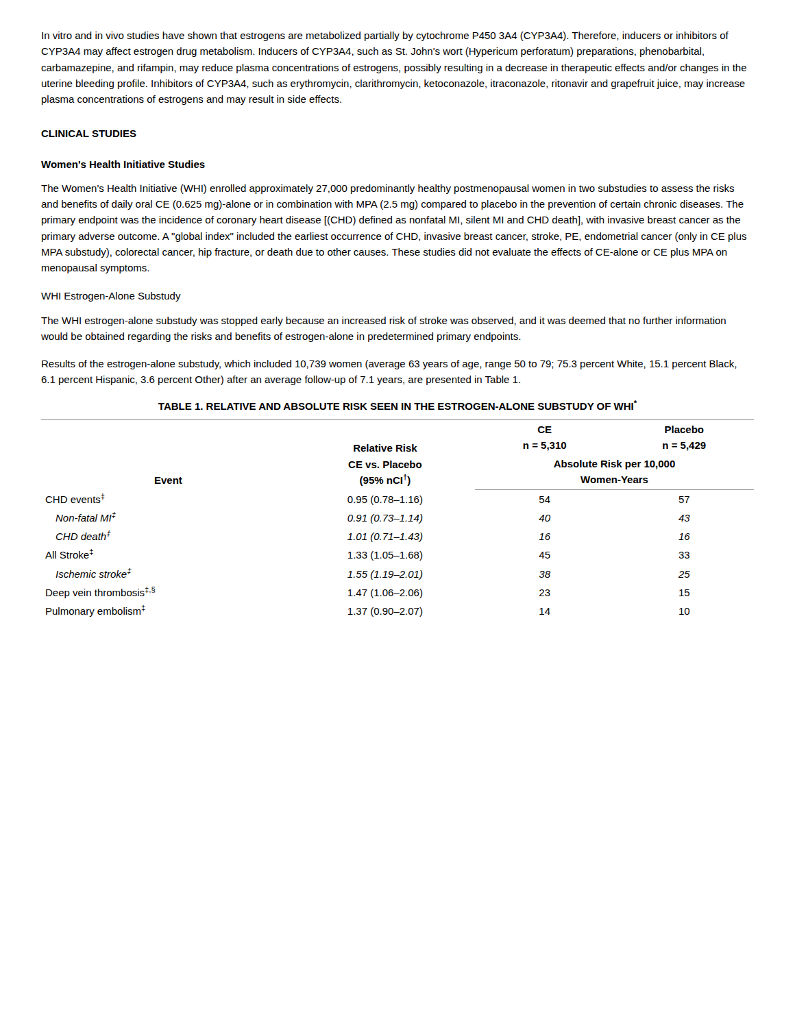In vitro and in vivo studies have shown that estrogens are metabolized partially by cytochrome P450 3A4 (CYP3A4). Therefore, inducers or inhibitors of CYP3A4 may affect estrogen drug metabolism. Inducers of CYP3A4, such as St. John's wort (Hypericum perforatum) preparations, phenobarbital, carbamazepine, and rifampin, may reduce plasma concentrations of estrogens, possibly resulting in a decrease in therapeutic effects and/or changes in the uterine bleeding profile. Inhibitors of CYP3A4, such as erythromycin, clarithromycin, ketoconazole, itraconazole, ritonavir and grapefruit juice, may increase plasma concentrations of estrogens and may result in side effects.
CLINICAL STUDIES
Women's Health Initiative Studies
The Women's Health Initiative (WHI) enrolled approximately 27,000 predominantly healthy postmenopausal women in two substudies to assess the risks and benefits of daily oral CE (0.625 mg)-alone or in combination with MPA (2.5 mg) compared to placebo in the prevention of certain chronic diseases. The primary endpoint was the incidence of coronary heart disease [(CHD) defined as nonfatal MI, silent MI and CHD death], with invasive breast cancer as the primary adverse outcome. A "global index" included the earliest occurrence of CHD, invasive breast cancer, stroke, PE, endometrial cancer (only in CE plus MPA substudy), colorectal cancer, hip fracture, or death due to other causes. These studies did not evaluate the effects of CE-alone or CE plus MPA on menopausal symptoms.
WHI Estrogen-Alone Substudy
The WHI estrogen-alone substudy was stopped early because an increased risk of stroke was observed, and it was deemed that no further information would be obtained regarding the risks and benefits of estrogen-alone in predetermined primary endpoints.
Results of the estrogen-alone substudy, which included 10,739 women (average 63 years of age, range 50 to 79; 75.3 percent White, 15.1 percent Black, 6.1 percent Hispanic, 3.6 percent Other) after an average follow-up of 7.1 years, are presented in Table 1.
TABLE 1. RELATIVE AND ABSOLUTE RISK SEEN IN THE ESTROGEN-ALONE SUBSTUDY OF WHI *
| Event | Relative Risk CE vs. Placebo (95% nCI † ) | CE n = 5,310 | Placebo n = 5,429 |
| --- | --- | --- | --- |
| Absolute Risk per 10,000 Women-Years |
| CHD events ‡ | 0.95 (0.78–1.16) | 54 | 57 |
| Non-fatal MI ‡ | 0.91 (0.73–1.14) | 40 | 43 |
| CHD death ‡ | 1.01 (0.71–1.43) | 16 | 16 |
| All Stroke ‡ | 1.33 (1.05–1.68) | 45 | 33 |
| Ischemic stroke ‡ | 1.55 (1.19–2.01) | 38 | 25 |
| Deep vein thrombosis ‡,§ | 1.47 (1.06–2.06) | 23 | 15 |
| Pulmonary embolism ‡ | 1.37 (0.90–2.07) | 14 | 10 |